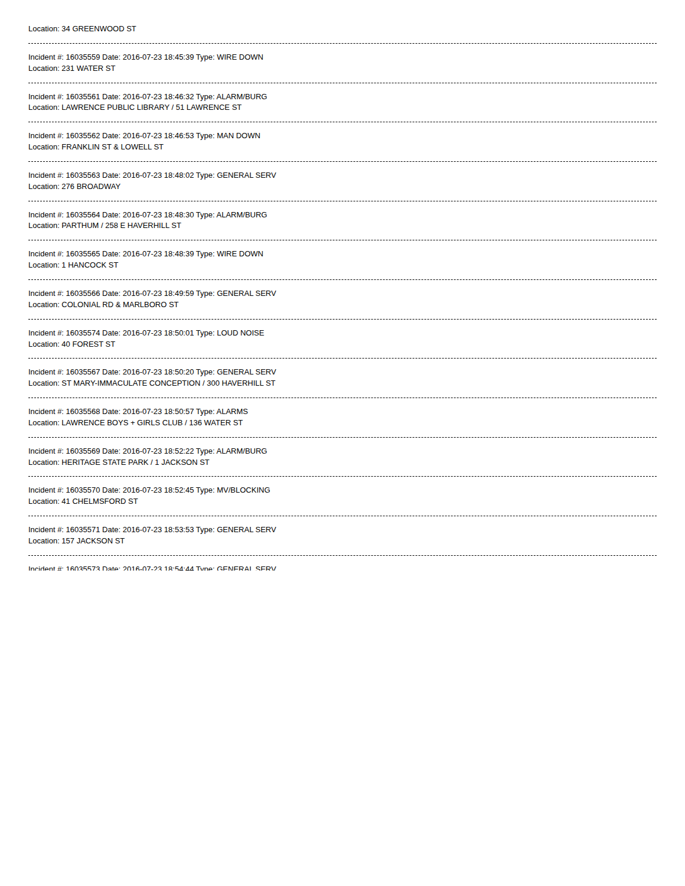Location: 34 GREENWOOD ST
Incident #: 16035559 Date: 2016-07-23 18:45:39 Type: WIRE DOWN
Location: 231 WATER ST
Incident #: 16035561 Date: 2016-07-23 18:46:32 Type: ALARM/BURG
Location: LAWRENCE PUBLIC LIBRARY / 51 LAWRENCE ST
Incident #: 16035562 Date: 2016-07-23 18:46:53 Type: MAN DOWN
Location: FRANKLIN ST & LOWELL ST
Incident #: 16035563 Date: 2016-07-23 18:48:02 Type: GENERAL SERV
Location: 276 BROADWAY
Incident #: 16035564 Date: 2016-07-23 18:48:30 Type: ALARM/BURG
Location: PARTHUM / 258 E HAVERHILL ST
Incident #: 16035565 Date: 2016-07-23 18:48:39 Type: WIRE DOWN
Location: 1 HANCOCK ST
Incident #: 16035566 Date: 2016-07-23 18:49:59 Type: GENERAL SERV
Location: COLONIAL RD & MARLBORO ST
Incident #: 16035574 Date: 2016-07-23 18:50:01 Type: LOUD NOISE
Location: 40 FOREST ST
Incident #: 16035567 Date: 2016-07-23 18:50:20 Type: GENERAL SERV
Location: ST MARY-IMMACULATE CONCEPTION / 300 HAVERHILL ST
Incident #: 16035568 Date: 2016-07-23 18:50:57 Type: ALARMS
Location: LAWRENCE BOYS + GIRLS CLUB / 136 WATER ST
Incident #: 16035569 Date: 2016-07-23 18:52:22 Type: ALARM/BURG
Location: HERITAGE STATE PARK / 1 JACKSON ST
Incident #: 16035570 Date: 2016-07-23 18:52:45 Type: MV/BLOCKING
Location: 41 CHELMSFORD ST
Incident #: 16035571 Date: 2016-07-23 18:53:53 Type: GENERAL SERV
Location: 157 JACKSON ST
Incident #: 16035573 Date: 2016-07-23 18:54:44 Type: GENERAL SERV